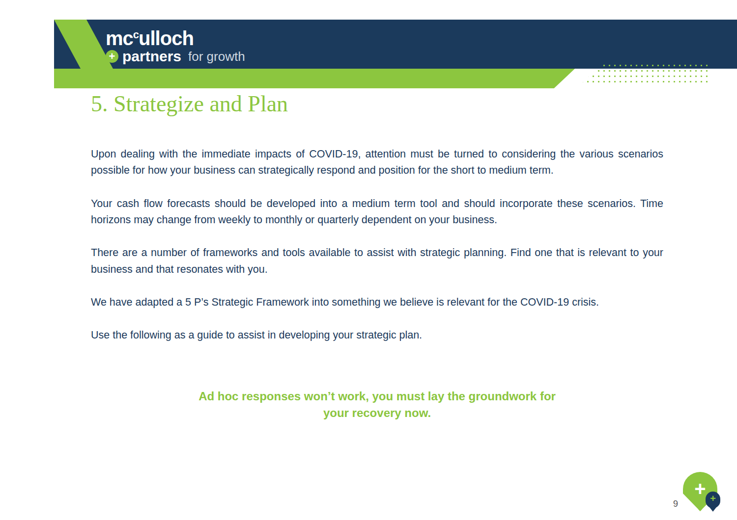mcculloch
+ partners for growth
5. Strategize and Plan
Upon dealing with the immediate impacts of COVID-19, attention must be turned to considering the various scenarios possible for how your business can strategically respond and position for the short to medium term.
Your cash flow forecasts should be developed into a medium term tool and should incorporate these scenarios. Time horizons may change from weekly to monthly or quarterly dependent on your business.
There are a number of frameworks and tools available to assist with strategic planning. Find one that is relevant to your business and that resonates with you.
We have adapted a 5 P’s Strategic Framework into something we believe is relevant for the COVID-19 crisis.
Use the following as a guide to assist in developing your strategic plan.
Ad hoc responses won’t work, you must lay the groundwork for
your recovery now.
9
+
+